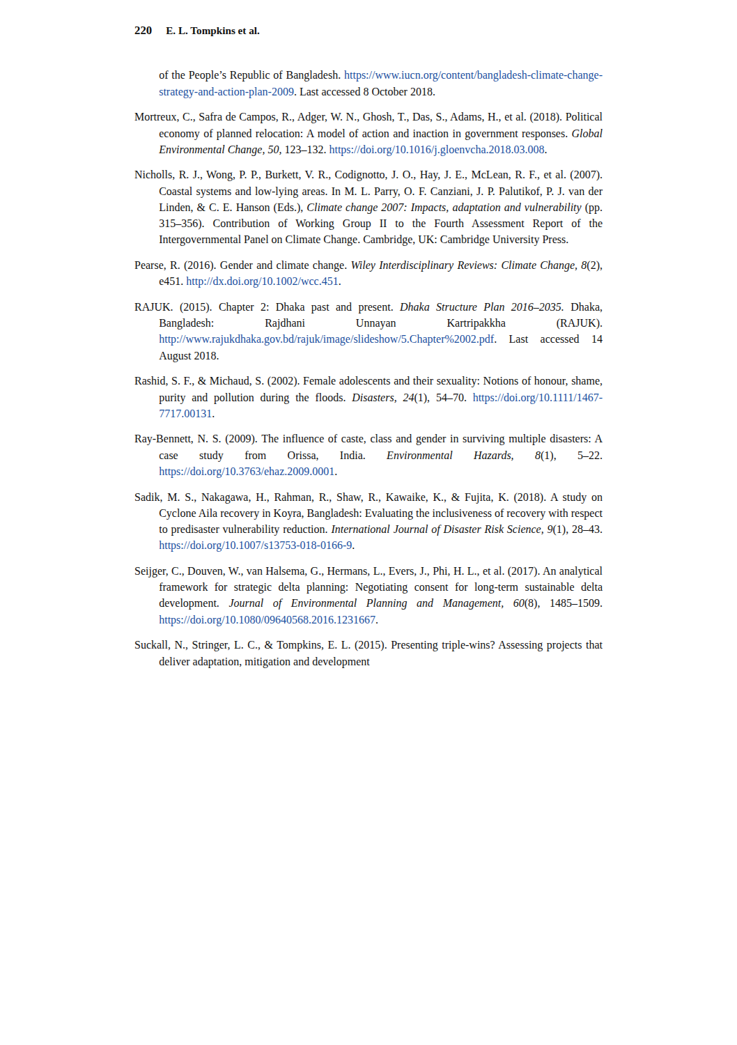220 E. L. Tompkins et al.
of the People’s Republic of Bangladesh. https://www.iucn.org/content/bangladesh-climate-change-strategy-and-action-plan-2009. Last accessed 8 October 2018.
Mortreux, C., Safra de Campos, R., Adger, W. N., Ghosh, T., Das, S., Adams, H., et al. (2018). Political economy of planned relocation: A model of action and inaction in government responses. Global Environmental Change, 50, 123–132. https://doi.org/10.1016/j.gloenvcha.2018.03.008.
Nicholls, R. J., Wong, P. P., Burkett, V. R., Codignotto, J. O., Hay, J. E., McLean, R. F., et al. (2007). Coastal systems and low-lying areas. In M. L. Parry, O. F. Canziani, J. P. Palutikof, P. J. van der Linden, & C. E. Hanson (Eds.), Climate change 2007: Impacts, adaptation and vulnerability (pp. 315–356). Contribution of Working Group II to the Fourth Assessment Report of the Intergovernmental Panel on Climate Change. Cambridge, UK: Cambridge University Press.
Pearse, R. (2016). Gender and climate change. Wiley Interdisciplinary Reviews: Climate Change, 8(2), e451. http://dx.doi.org/10.1002/wcc.451.
RAJUK. (2015). Chapter 2: Dhaka past and present. Dhaka Structure Plan 2016–2035. Dhaka, Bangladesh: Rajdhani Unnayan Kartripakkha (RAJUK). http://www.rajukdhaka.gov.bd/rajuk/image/slideshow/5.Chapter%2002.pdf. Last accessed 14 August 2018.
Rashid, S. F., & Michaud, S. (2002). Female adolescents and their sexuality: Notions of honour, shame, purity and pollution during the floods. Disasters, 24(1), 54–70. https://doi.org/10.1111/1467-7717.00131.
Ray-Bennett, N. S. (2009). The influence of caste, class and gender in surviving multiple disasters: A case study from Orissa, India. Environmental Hazards, 8(1), 5–22. https://doi.org/10.3763/ehaz.2009.0001.
Sadik, M. S., Nakagawa, H., Rahman, R., Shaw, R., Kawaike, K., & Fujita, K. (2018). A study on Cyclone Aila recovery in Koyra, Bangladesh: Evaluating the inclusiveness of recovery with respect to predisaster vulnerability reduction. International Journal of Disaster Risk Science, 9(1), 28–43. https://doi.org/10.1007/s13753-018-0166-9.
Seijger, C., Douven, W., van Halsema, G., Hermans, L., Evers, J., Phi, H. L., et al. (2017). An analytical framework for strategic delta planning: Negotiating consent for long-term sustainable delta development. Journal of Environmental Planning and Management, 60(8), 1485–1509. https://doi.org/10.1080/09640568.2016.1231667.
Suckall, N., Stringer, L. C., & Tompkins, E. L. (2015). Presenting triple-wins? Assessing projects that deliver adaptation, mitigation and development